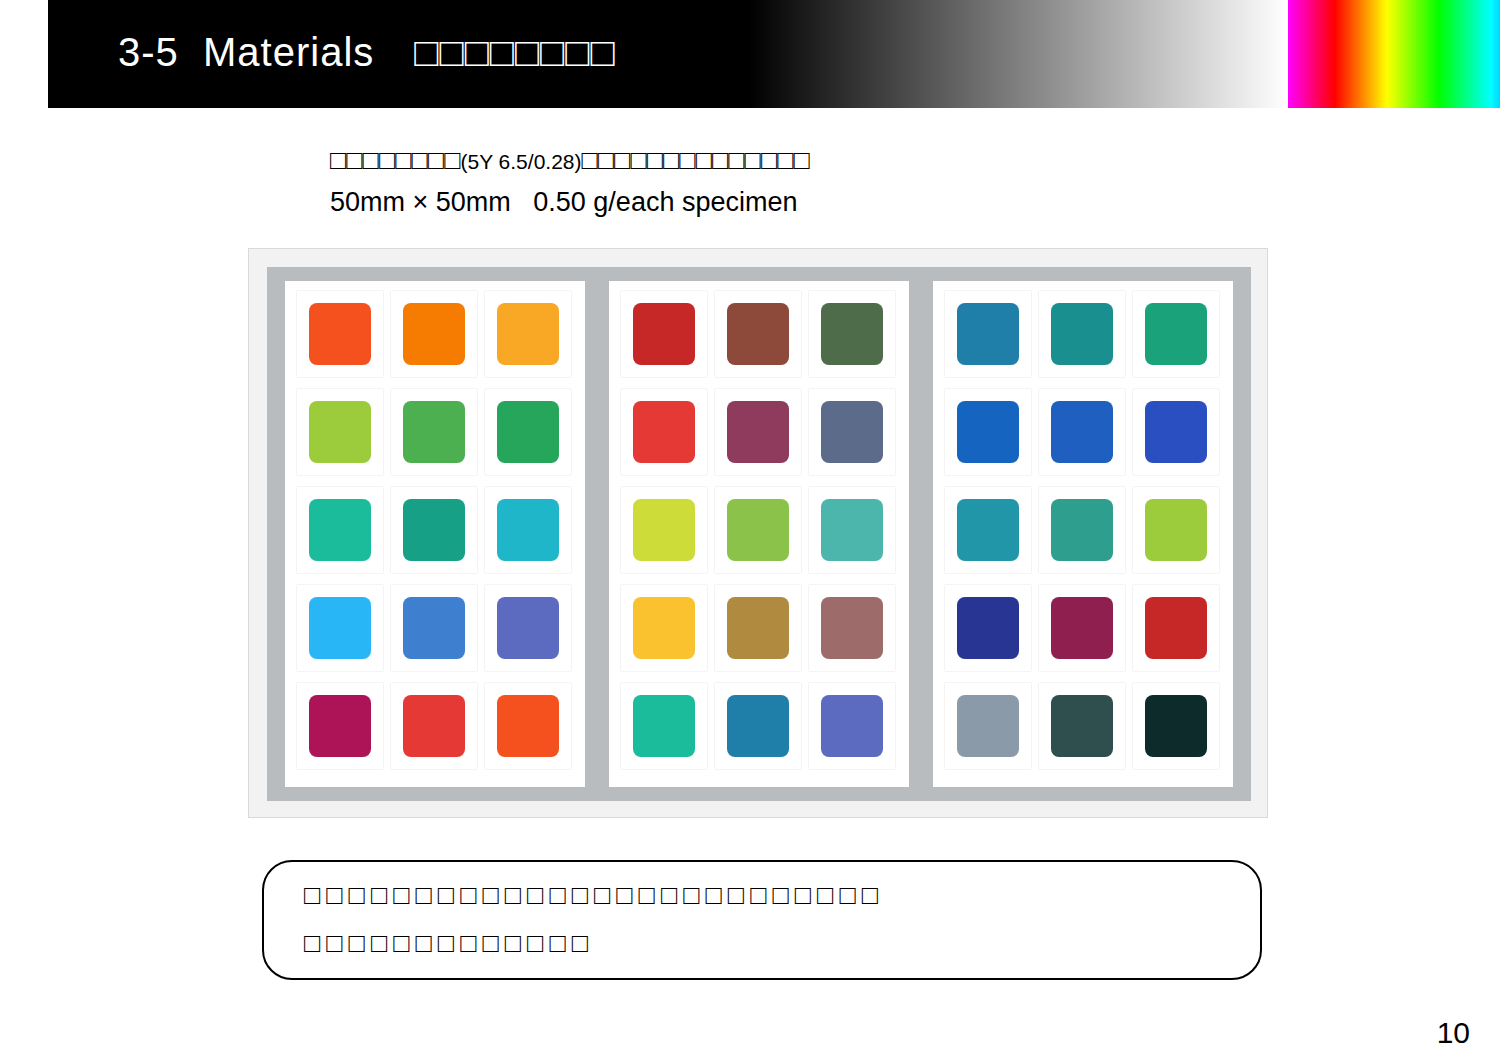3-5 Materials□□□□□□□□
□□□□□□□□(5Y 6.5/0.28)□□□□□□□□□□□□□□
50mm × 50mm 0.50 g/each specimen
□□□□□□□□□□□□□□□□□□□□□□□□□□
□□□□□□□□□□□□□
10